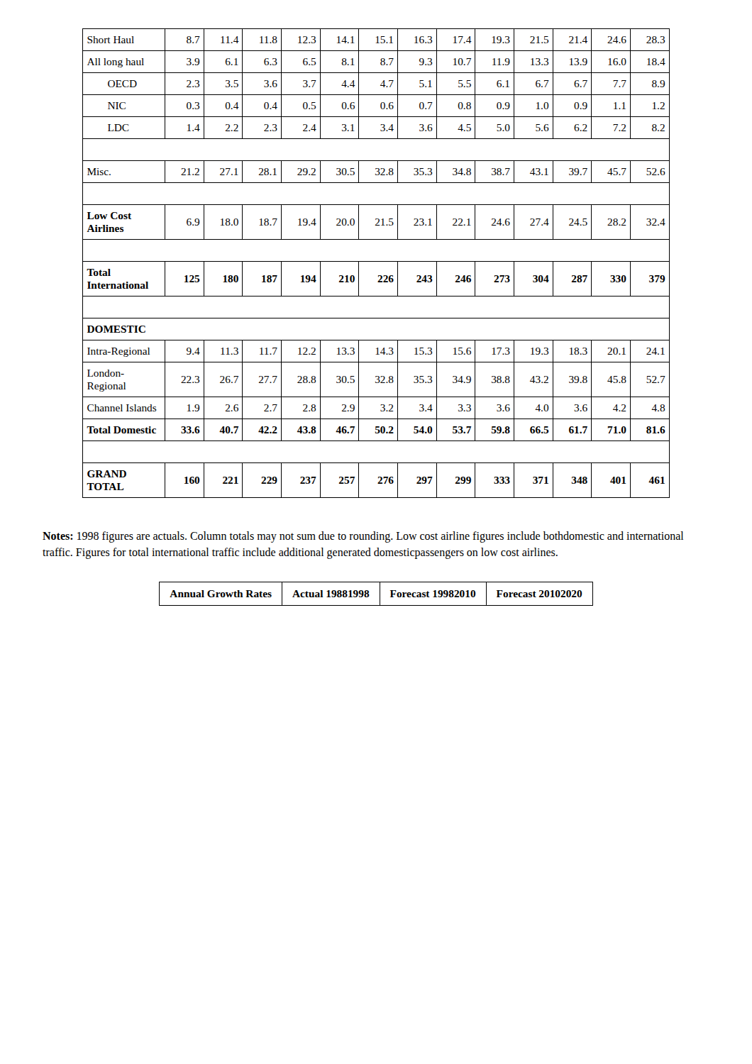| Short Haul | 8.7 | 11.4 | 11.8 | 12.3 | 14.1 | 15.1 | 16.3 | 17.4 | 19.3 | 21.5 | 21.4 | 24.6 | 28.3 |
| All long haul | 3.9 | 6.1 | 6.3 | 6.5 | 8.1 | 8.7 | 9.3 | 10.7 | 11.9 | 13.3 | 13.9 | 16.0 | 18.4 |
| OECD | 2.3 | 3.5 | 3.6 | 3.7 | 4.4 | 4.7 | 5.1 | 5.5 | 6.1 | 6.7 | 6.7 | 7.7 | 8.9 |
| NIC | 0.3 | 0.4 | 0.4 | 0.5 | 0.6 | 0.6 | 0.7 | 0.8 | 0.9 | 1.0 | 0.9 | 1.1 | 1.2 |
| LDC | 1.4 | 2.2 | 2.3 | 2.4 | 3.1 | 3.4 | 3.6 | 4.5 | 5.0 | 5.6 | 6.2 | 7.2 | 8.2 |
| Misc. | 21.2 | 27.1 | 28.1 | 29.2 | 30.5 | 32.8 | 35.3 | 34.8 | 38.7 | 43.1 | 39.7 | 45.7 | 52.6 |
| Low Cost Airlines | 6.9 | 18.0 | 18.7 | 19.4 | 20.0 | 21.5 | 23.1 | 22.1 | 24.6 | 27.4 | 24.5 | 28.2 | 32.4 |
| Total International | 125 | 180 | 187 | 194 | 210 | 226 | 243 | 246 | 273 | 304 | 287 | 330 | 379 |
| DOMESTIC |
| Intra-Regional | 9.4 | 11.3 | 11.7 | 12.2 | 13.3 | 14.3 | 15.3 | 15.6 | 17.3 | 19.3 | 18.3 | 20.1 | 24.1 |
| London-Regional | 22.3 | 26.7 | 27.7 | 28.8 | 30.5 | 32.8 | 35.3 | 34.9 | 38.8 | 43.2 | 39.8 | 45.8 | 52.7 |
| Channel Islands | 1.9 | 2.6 | 2.7 | 2.8 | 2.9 | 3.2 | 3.4 | 3.3 | 3.6 | 4.0 | 3.6 | 4.2 | 4.8 |
| Total Domestic | 33.6 | 40.7 | 42.2 | 43.8 | 46.7 | 50.2 | 54.0 | 53.7 | 59.8 | 66.5 | 61.7 | 71.0 | 81.6 |
| GRAND TOTAL | 160 | 221 | 229 | 237 | 257 | 276 | 297 | 299 | 333 | 371 | 348 | 401 | 461 |
Notes: 1998 figures are actuals. Column totals may not sum due to rounding. Low cost airline figures include bothdomestic and international traffic. Figures for total international traffic include additional generated domesticpassengers on low cost airlines.
| Annual Growth Rates | Actual 19881998 | Forecast 19982010 | Forecast 20102020 |